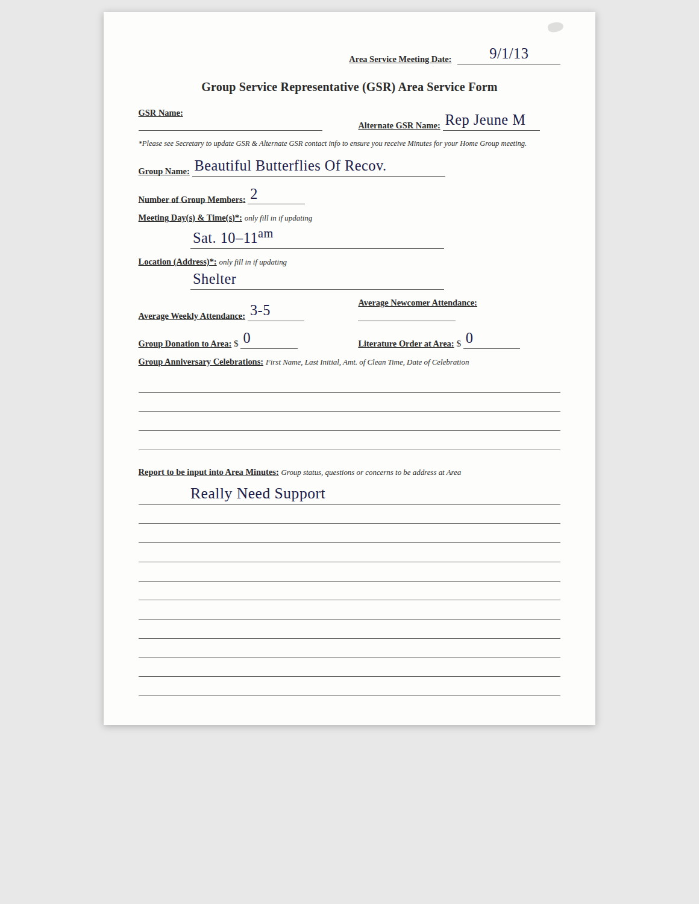Area Service Meeting Date: 9/1/13
Group Service Representative (GSR) Area Service Form
GSR Name:
Alternate GSR Name: Rep Jeune M
*Please see Secretary to update GSR & Alternate GSR contact info to ensure you receive Minutes for your Home Group meeting.
Group Name: Beautiful Butterflies Of Recov.
Number of Group Members: 2
Meeting Day(s) & Time(s)*: only fill in if updating
Sat. 10–11am
Location (Address)*: only fill in if updating
Shelter
Average Weekly Attendance: 3-5
Average Newcomer Attendance:
Group Donation to Area: $ 0
Literature Order at Area: $ 0
Group Anniversary Celebrations: First Name, Last Initial, Amt. of Clean Time, Date of Celebration
Report to be input into Area Minutes: Group status, questions or concerns to be address at Area
Really Need Support